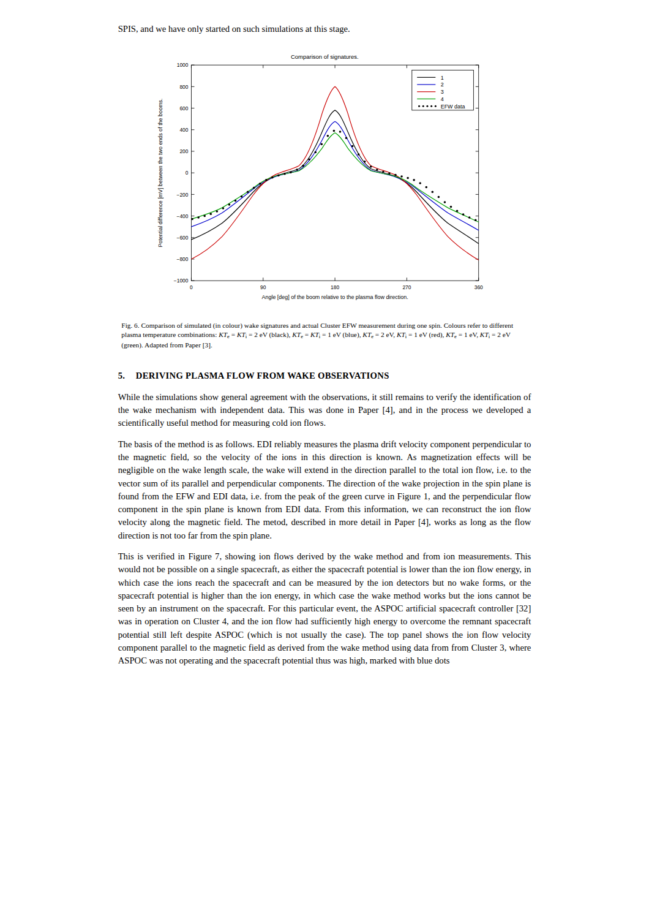SPIS, and we have only started on such simulations at this stage.
Comparison of signatures Comparison of signatures. 1000 800 600 400 200 0 −200 −400 −600 −800 −1000 0 90 180 270 360 Angle [deg] of the boom relative to the plasma flow direction. Potential difference [mV] between the two ends of the booms. 1 2 3 4 EFW data
Fig. 6. Comparison of simulated (in colour) wake signatures and actual Cluster EFW measurement during one spin. Colours refer to different plasma temperature combinations: KT e = KT i = 2 eV (black), KT e = KT i = 1 eV (blue), KT e = 2 eV, KT i = 1 eV (red), KT e = 1 eV, KT i = 2 eV (green). Adapted from Paper [3].
5. Deriving plasma flow from wake observations
While the simulations show general agreement with the observations, it still remains to verify the identification of the wake mechanism with independent data. This was done in Paper [4], and in the process we developed a scientifically useful method for measuring cold ion flows.
The basis of the method is as follows. EDI reliably measures the plasma drift velocity component perpendicular to the magnetic field, so the velocity of the ions in this direction is known. As magnetization effects will be negligible on the wake length scale, the wake will extend in the direction parallel to the total ion flow, i.e. to the vector sum of its parallel and perpendicular components. The direction of the wake projection in the spin plane is found from the EFW and EDI data, i.e. from the peak of the green curve in Figure 1, and the perpendicular flow component in the spin plane is known from EDI data. From this information, we can reconstruct the ion flow velocity along the magnetic field. The metod, described in more detail in Paper [4], works as long as the flow direction is not too far from the spin plane.
This is verified in Figure 7, showing ion flows derived by the wake method and from ion measurements. This would not be possible on a single spacecraft, as either the spacecraft potential is lower than the ion flow energy, in which case the ions reach the spacecraft and can be measured by the ion detectors but no wake forms, or the spacecraft potential is higher than the ion energy, in which case the wake method works but the ions cannot be seen by an instrument on the spacecraft. For this particular event, the ASPOC artificial spacecraft controller [32] was in operation on Cluster 4, and the ion flow had sufficiently high energy to overcome the remnant spacecraft potential still left despite ASPOC (which is not usually the case). The top panel shows the ion flow velocity component parallel to the magnetic field as derived from the wake method using data from from Cluster 3, where ASPOC was not operating and the spacecraft potential thus was high, marked with blue dots